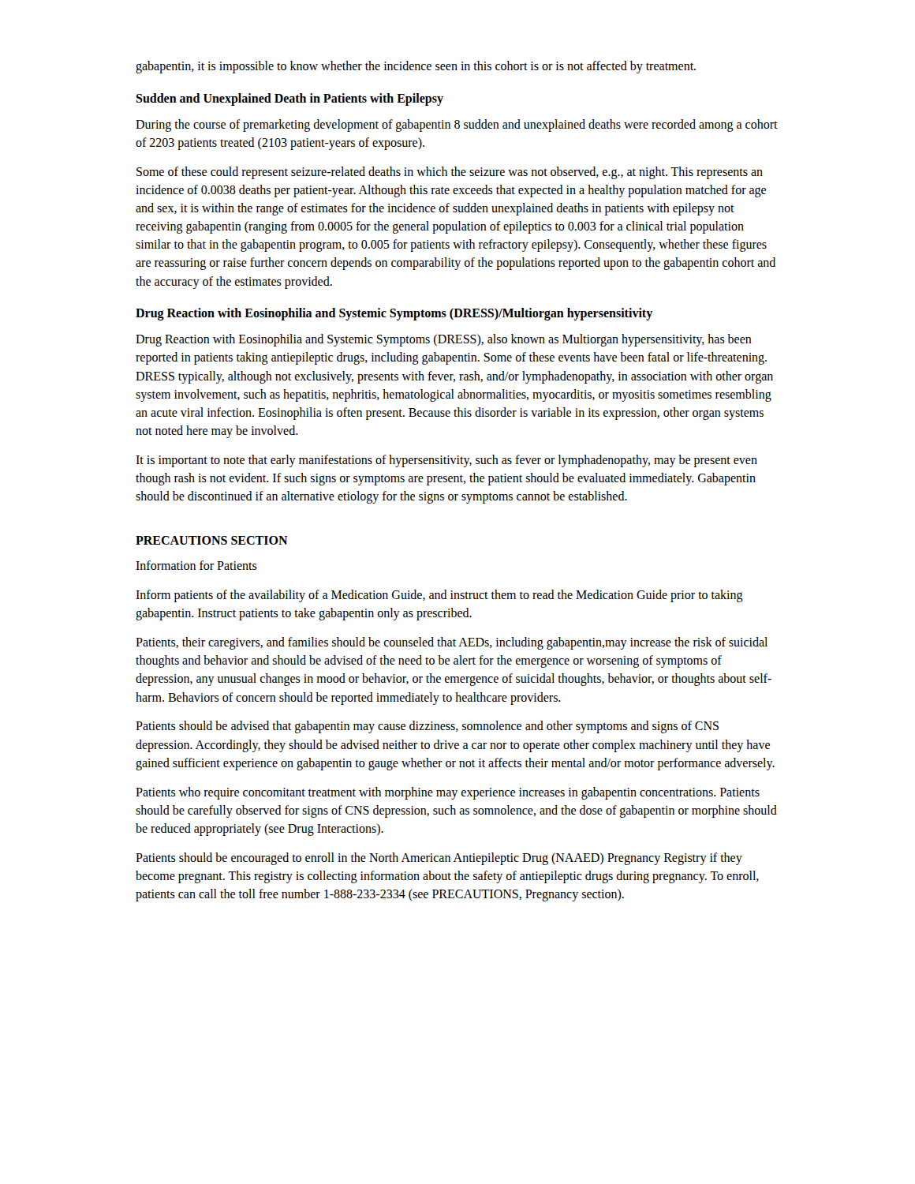gabapentin, it is impossible to know whether the incidence seen in this cohort is or is not affected by treatment.
Sudden and Unexplained Death in Patients with Epilepsy
During the course of premarketing development of gabapentin 8 sudden and unexplained deaths were recorded among a cohort of 2203 patients treated (2103 patient-years of exposure).
Some of these could represent seizure-related deaths in which the seizure was not observed, e.g., at night. This represents an incidence of 0.0038 deaths per patient-year. Although this rate exceeds that expected in a healthy population matched for age and sex, it is within the range of estimates for the incidence of sudden unexplained deaths in patients with epilepsy not receiving gabapentin (ranging from 0.0005 for the general population of epileptics to 0.003 for a clinical trial population similar to that in the gabapentin program, to 0.005 for patients with refractory epilepsy). Consequently, whether these figures are reassuring or raise further concern depends on comparability of the populations reported upon to the gabapentin cohort and the accuracy of the estimates provided.
Drug Reaction with Eosinophilia and Systemic Symptoms (DRESS)/Multiorgan hypersensitivity
Drug Reaction with Eosinophilia and Systemic Symptoms (DRESS), also known as Multiorgan hypersensitivity, has been reported in patients taking antiepileptic drugs, including gabapentin. Some of these events have been fatal or life-threatening. DRESS typically, although not exclusively, presents with fever, rash, and/or lymphadenopathy, in association with other organ system involvement, such as hepatitis, nephritis, hematological abnormalities, myocarditis, or myositis sometimes resembling an acute viral infection. Eosinophilia is often present. Because this disorder is variable in its expression, other organ systems not noted here may be involved.
It is important to note that early manifestations of hypersensitivity, such as fever or lymphadenopathy, may be present even though rash is not evident. If such signs or symptoms are present, the patient should be evaluated immediately. Gabapentin should be discontinued if an alternative etiology for the signs or symptoms cannot be established.
PRECAUTIONS SECTION
Information for Patients
Inform patients of the availability of a Medication Guide, and instruct them to read the Medication Guide prior to taking gabapentin. Instruct patients to take gabapentin only as prescribed.
Patients, their caregivers, and families should be counseled that AEDs, including gabapentin,may increase the risk of suicidal thoughts and behavior and should be advised of the need to be alert for the emergence or worsening of symptoms of depression, any unusual changes in mood or behavior, or the emergence of suicidal thoughts, behavior, or thoughts about self-harm. Behaviors of concern should be reported immediately to healthcare providers.
Patients should be advised that gabapentin may cause dizziness, somnolence and other symptoms and signs of CNS depression. Accordingly, they should be advised neither to drive a car nor to operate other complex machinery until they have gained sufficient experience on gabapentin to gauge whether or not it affects their mental and/or motor performance adversely.
Patients who require concomitant treatment with morphine may experience increases in gabapentin concentrations. Patients should be carefully observed for signs of CNS depression, such as somnolence, and the dose of gabapentin or morphine should be reduced appropriately (see Drug Interactions).
Patients should be encouraged to enroll in the North American Antiepileptic Drug (NAAED) Pregnancy Registry if they become pregnant. This registry is collecting information about the safety of antiepileptic drugs during pregnancy. To enroll, patients can call the toll free number 1-888-233-2334 (see PRECAUTIONS, Pregnancy section).